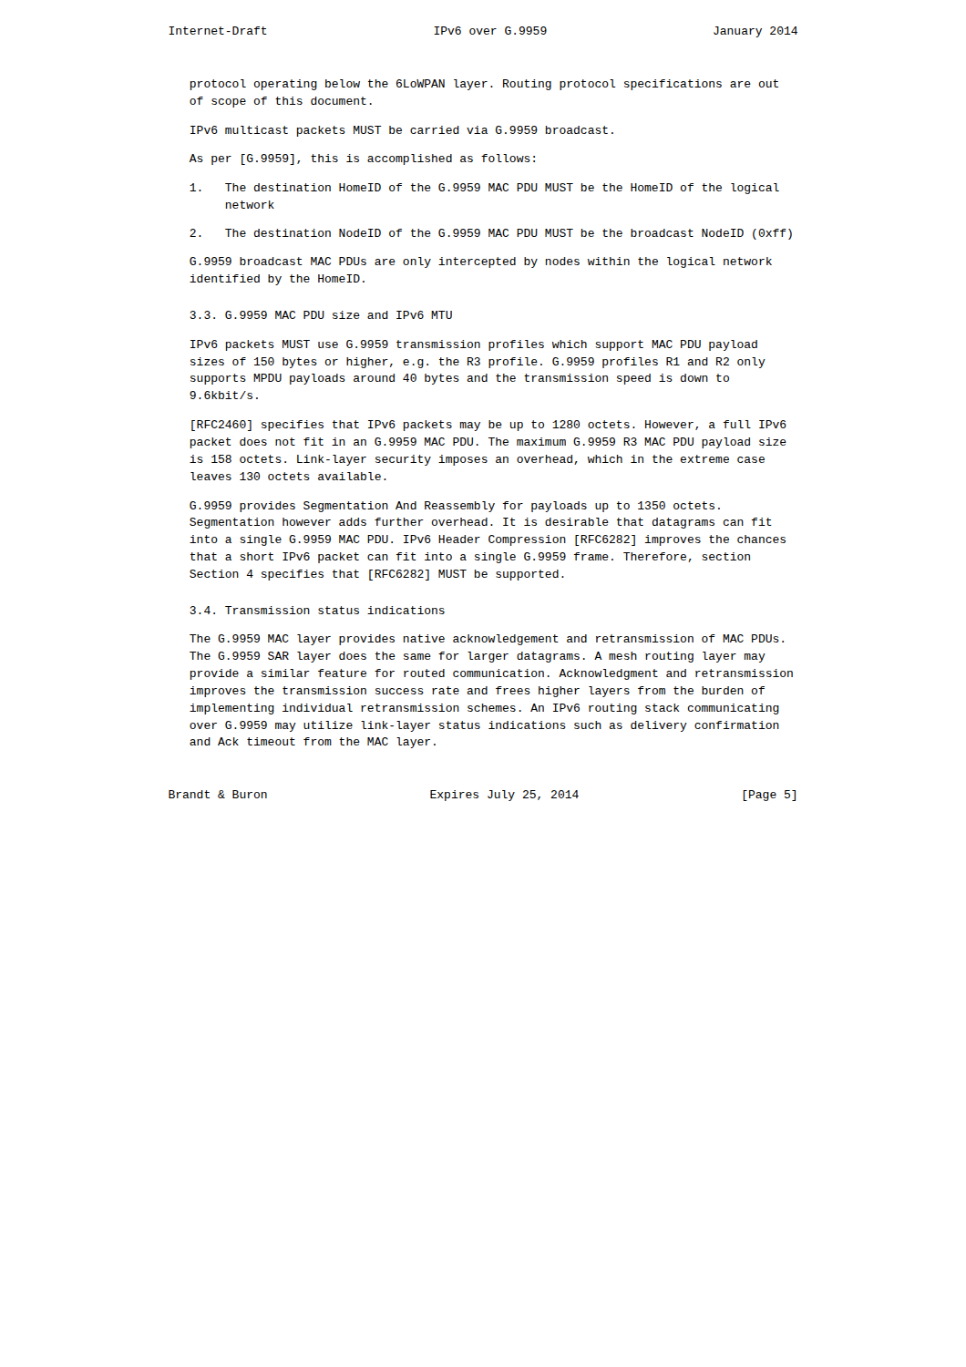Internet-Draft IPv6 over G.9959 January 2014
protocol operating below the 6LoWPAN layer. Routing protocol specifications are out of scope of this document.
IPv6 multicast packets MUST be carried via G.9959 broadcast.
As per [G.9959], this is accomplished as follows:
1. The destination HomeID of the G.9959 MAC PDU MUST be the HomeID of the logical network
2. The destination NodeID of the G.9959 MAC PDU MUST be the broadcast NodeID (0xff)
G.9959 broadcast MAC PDUs are only intercepted by nodes within the logical network identified by the HomeID.
3.3. G.9959 MAC PDU size and IPv6 MTU
IPv6 packets MUST use G.9959 transmission profiles which support MAC PDU payload sizes of 150 bytes or higher, e.g. the R3 profile. G.9959 profiles R1 and R2 only supports MPDU payloads around 40 bytes and the transmission speed is down to 9.6kbit/s.
[RFC2460] specifies that IPv6 packets may be up to 1280 octets. However, a full IPv6 packet does not fit in an G.9959 MAC PDU. The maximum G.9959 R3 MAC PDU payload size is 158 octets. Link-layer security imposes an overhead, which in the extreme case leaves 130 octets available.
G.9959 provides Segmentation And Reassembly for payloads up to 1350 octets. Segmentation however adds further overhead. It is desirable that datagrams can fit into a single G.9959 MAC PDU. IPv6 Header Compression [RFC6282] improves the chances that a short IPv6 packet can fit into a single G.9959 frame. Therefore, section Section 4 specifies that [RFC6282] MUST be supported.
3.4. Transmission status indications
The G.9959 MAC layer provides native acknowledgement and retransmission of MAC PDUs. The G.9959 SAR layer does the same for larger datagrams. A mesh routing layer may provide a similar feature for routed communication. Acknowledgment and retransmission improves the transmission success rate and frees higher layers from the burden of implementing individual retransmission schemes. An IPv6 routing stack communicating over G.9959 may utilize link-layer status indications such as delivery confirmation and Ack timeout from the MAC layer.
Brandt & Buron Expires July 25, 2014 [Page 5]